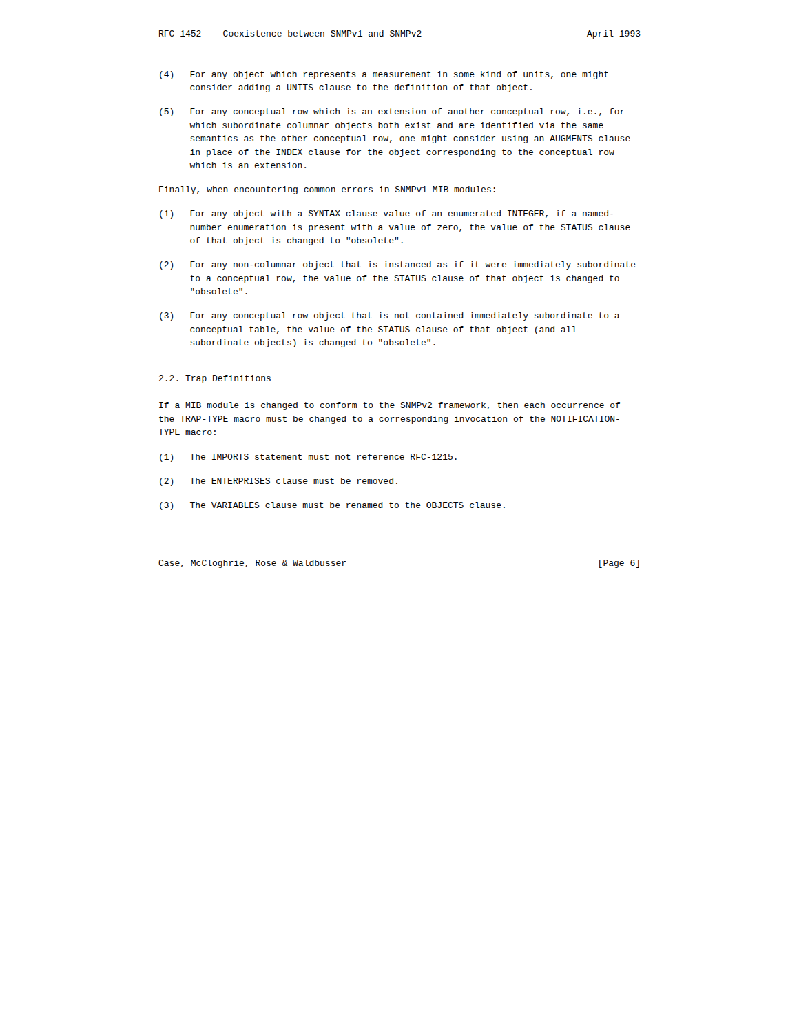RFC 1452 Coexistence between SNMPv1 and SNMPv2
April 1993
(4)
For any object which represents a measurement in some kind of units, one might consider adding a UNITS clause to the definition of that object.
(5)
For any conceptual row which is an extension of another conceptual row, i.e., for which subordinate columnar objects both exist and are identified via the same semantics as the other conceptual row, one might consider using an AUGMENTS clause in place of the INDEX clause for the object corresponding to the conceptual row which is an extension.
Finally, when encountering common errors in SNMPv1 MIB modules:
(1)
For any object with a SYNTAX clause value of an enumerated INTEGER, if a named-number enumeration is present with a value of zero, the value of the STATUS clause of that object is changed to "obsolete".
(2)
For any non-columnar object that is instanced as if it were immediately subordinate to a conceptual row, the value of the STATUS clause of that object is changed to "obsolete".
(3)
For any conceptual row object that is not contained immediately subordinate to a conceptual table, the value of the STATUS clause of that object (and all subordinate objects) is changed to "obsolete".
2.2. Trap Definitions
If a MIB module is changed to conform to the SNMPv2 framework, then each occurrence of the TRAP-TYPE macro must be changed to a corresponding invocation of the NOTIFICATION-TYPE macro:
(1)
The IMPORTS statement must not reference RFC-1215.
(2)
The ENTERPRISES clause must be removed.
(3)
The VARIABLES clause must be renamed to the OBJECTS clause.
Case, McCloghrie, Rose & Waldbusser
[Page 6]